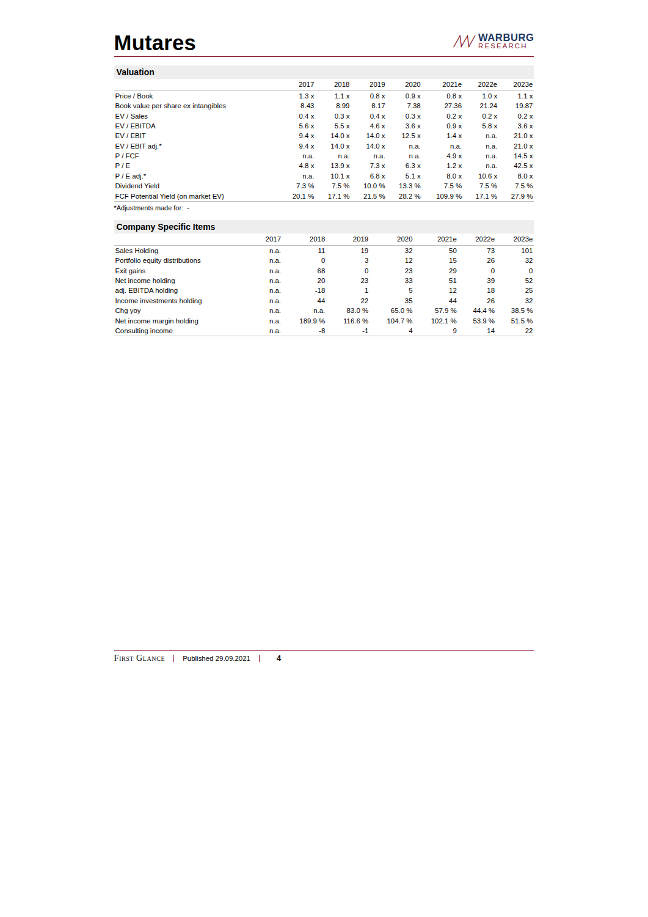Mutares
/\/\/
WARBURG
RESEARCH
Valuation
| | 2017 | 2018 | 2019 | 2020 | 2021e | 2022e | 2023e |
| --- | --- | --- | --- | --- | --- | --- | --- |
| Price / Book | 1.3 x | 1.1 x | 0.8 x | 0.9 x | 0.8 x | 1.0 x | 1.1 x |
| Book value per share ex intangibles | 8.43 | 8.99 | 8.17 | 7.38 | 27.36 | 21.24 | 19.87 |
| EV / Sales | 0.4 x | 0.3 x | 0.4 x | 0.3 x | 0.2 x | 0.2 x | 0.2 x |
| EV / EBITDA | 5.6 x | 5.5 x | 4.6 x | 3.6 x | 0.9 x | 5.8 x | 3.6 x |
| EV / EBIT | 9.4 x | 14.0 x | 14.0 x | 12.5 x | 1.4 x | n.a. | 21.0 x |
| EV / EBIT adj.* | 9.4 x | 14.0 x | 14.0 x | n.a. | n.a. | n.a. | 21.0 x |
| P / FCF | n.a. | n.a. | n.a. | n.a. | 4.9 x | n.a. | 14.5 x |
| P / E | 4.8 x | 13.9 x | 7.3 x | 6.3 x | 1.2 x | n.a. | 42.5 x |
| P / E adj.* | n.a. | 10.1 x | 6.8 x | 5.1 x | 8.0 x | 10.6 x | 8.0 x |
| Dividend Yield | 7.3 % | 7.5 % | 10.0 % | 13.3 % | 7.5 % | 7.5 % | 7.5 % |
| FCF Potential Yield (on market EV) | 20.1 % | 17.1 % | 21.5 % | 28.2 % | 109.9 % | 17.1 % | 27.9 % |
*Adjustments made for: -
Company Specific Items
| | 2017 | 2018 | 2019 | 2020 | 2021e | 2022e | 2023e |
| --- | --- | --- | --- | --- | --- | --- | --- |
| Sales Holding | n.a. | 11 | 19 | 32 | 50 | 73 | 101 |
| Portfolio equity distributions | n.a. | 0 | 3 | 12 | 15 | 26 | 32 |
| Exit gains | n.a. | 68 | 0 | 23 | 29 | 0 | 0 |
| Net income holding | n.a. | 20 | 23 | 33 | 51 | 39 | 52 |
| adj. EBITDA holding | n.a. | -18 | 1 | 5 | 12 | 18 | 25 |
| Income investments holding | n.a. | 44 | 22 | 35 | 44 | 26 | 32 |
| Chg yoy | n.a. | n.a. | 83.0 % | 65.0 % | 57.9 % | 44.4 % | 38.5 % |
| Net income margin holding | n.a. | 189.9 % | 116.6 % | 104.7 % | 102.1 % | 53.9 % | 51.5 % |
| Consulting income | n.a. | -8 | -1 | 4 | 9 | 14 | 22 |
First Glance Published 29.09.2021 4